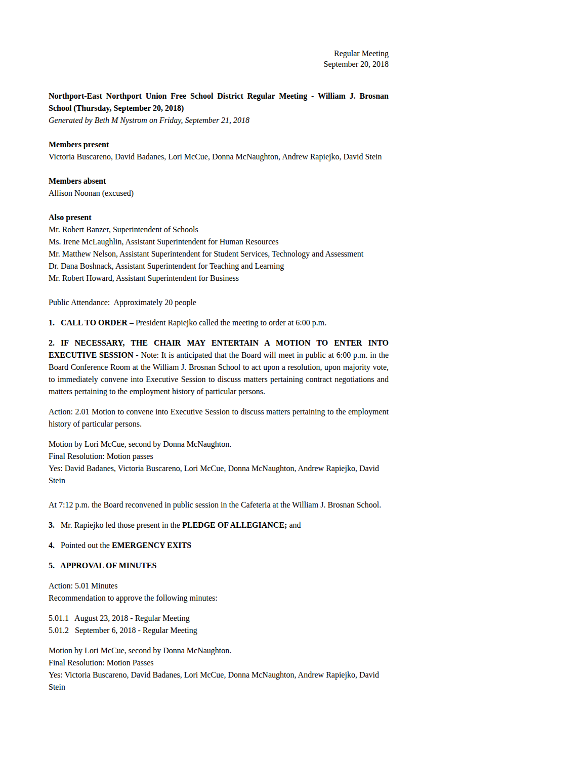Regular Meeting
September 20, 2018
Northport-East Northport Union Free School District Regular Meeting - William J. Brosnan School (Thursday, September 20, 2018)
Generated by Beth M Nystrom on Friday, September 21, 2018
Members present
Victoria Buscareno, David Badanes, Lori McCue, Donna McNaughton, Andrew Rapiejko, David Stein
Members absent
Allison Noonan (excused)
Also present
Mr. Robert Banzer, Superintendent of Schools
Ms. Irene McLaughlin, Assistant Superintendent for Human Resources
Mr. Matthew Nelson, Assistant Superintendent for Student Services, Technology and Assessment
Dr. Dana Boshnack, Assistant Superintendent for Teaching and Learning
Mr. Robert Howard, Assistant Superintendent for Business
Public Attendance: Approximately 20 people
1. CALL TO ORDER – President Rapiejko called the meeting to order at 6:00 p.m.
2. IF NECESSARY, THE CHAIR MAY ENTERTAIN A MOTION TO ENTER INTO EXECUTIVE SESSION - Note: It is anticipated that the Board will meet in public at 6:00 p.m. in the Board Conference Room at the William J. Brosnan School to act upon a resolution, upon majority vote, to immediately convene into Executive Session to discuss matters pertaining contract negotiations and matters pertaining to the employment history of particular persons.
Action: 2.01 Motion to convene into Executive Session to discuss matters pertaining to the employment history of particular persons.
Motion by Lori McCue, second by Donna McNaughton.
Final Resolution: Motion passes
Yes: David Badanes, Victoria Buscareno, Lori McCue, Donna McNaughton, Andrew Rapiejko, David Stein
At 7:12 p.m. the Board reconvened in public session in the Cafeteria at the William J. Brosnan School.
3. Mr. Rapiejko led those present in the PLEDGE OF ALLEGIANCE; and
4. Pointed out the EMERGENCY EXITS
5. APPROVAL OF MINUTES
Action: 5.01 Minutes
Recommendation to approve the following minutes:
5.01.1 August 23, 2018 - Regular Meeting
5.01.2 September 6, 2018 - Regular Meeting
Motion by Lori McCue, second by Donna McNaughton.
Final Resolution: Motion Passes
Yes: Victoria Buscareno, David Badanes, Lori McCue, Donna McNaughton, Andrew Rapiejko, David Stein